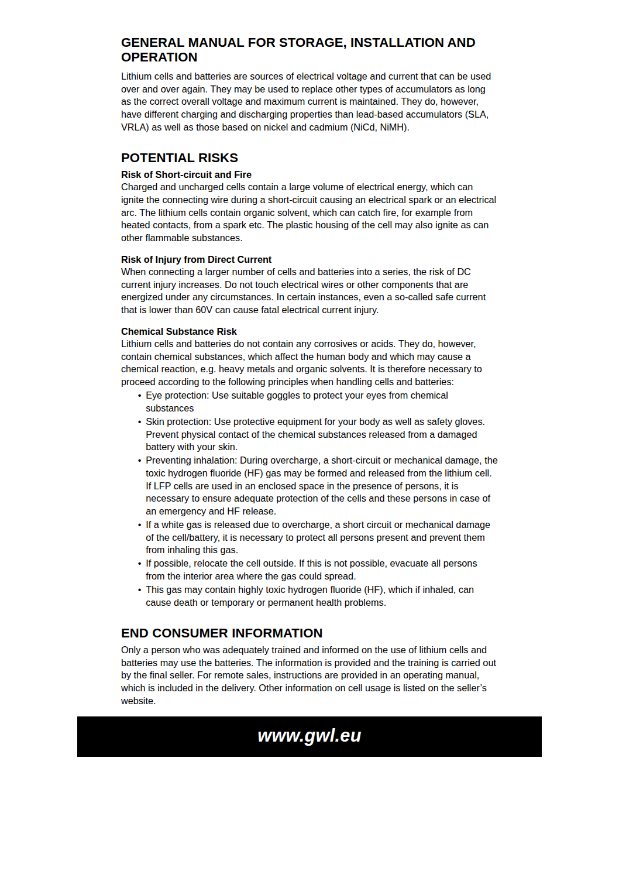GENERAL MANUAL FOR STORAGE, INSTALLATION AND OPERATION
Lithium cells and batteries are sources of electrical voltage and current that can be used over and over again. They may be used to replace other types of accumulators as long as the correct overall voltage and maximum current is maintained. They do, however, have different charging and discharging properties than lead-based accumulators (SLA, VRLA) as well as those based on nickel and cadmium (NiCd, NiMH).
POTENTIAL RISKS
Risk of Short-circuit and Fire
Charged and uncharged cells contain a large volume of electrical energy, which can ignite the connecting wire during a short-circuit causing an electrical spark or an electrical arc. The lithium cells contain organic solvent, which can catch fire, for example from heated contacts, from a spark etc. The plastic housing of the cell may also ignite as can other flammable substances.
Risk of Injury from Direct Current
When connecting a larger number of cells and batteries into a series, the risk of DC current injury increases. Do not touch electrical wires or other components that are energized under any circumstances. In certain instances, even a so-called safe current that is lower than 60V can cause fatal electrical current injury.
Chemical Substance Risk
Lithium cells and batteries do not contain any corrosives or acids. They do, however, contain chemical substances, which affect the human body and which may cause a chemical reaction, e.g. heavy metals and organic solvents. It is therefore necessary to proceed according to the following principles when handling cells and batteries:
Eye protection: Use suitable goggles to protect your eyes from chemical substances
Skin protection: Use protective equipment for your body as well as safety gloves. Prevent physical contact of the chemical substances released from a damaged battery with your skin.
Preventing inhalation: During overcharge, a short-circuit or mechanical damage, the toxic hydrogen fluoride (HF) gas may be formed and released from the lithium cell. If LFP cells are used in an enclosed space in the presence of persons, it is necessary to ensure adequate protection of the cells and these persons in case of an emergency and HF release.
If a white gas is released due to overcharge, a short circuit or mechanical damage of the cell/battery, it is necessary to protect all persons present and prevent them from inhaling this gas.
If possible, relocate the cell outside. If this is not possible, evacuate all persons from the interior area where the gas could spread.
This gas may contain highly toxic hydrogen fluoride (HF), which if inhaled, can cause death or temporary or permanent health problems.
END CONSUMER INFORMATION
Only a person who was adequately trained and informed on the use of lithium cells and batteries may use the batteries. The information is provided and the training is carried out by the final seller. For remote sales, instructions are provided in an operating manual, which is included in the delivery. Other information on cell usage is listed on the seller’s website.
www.gwl.eu